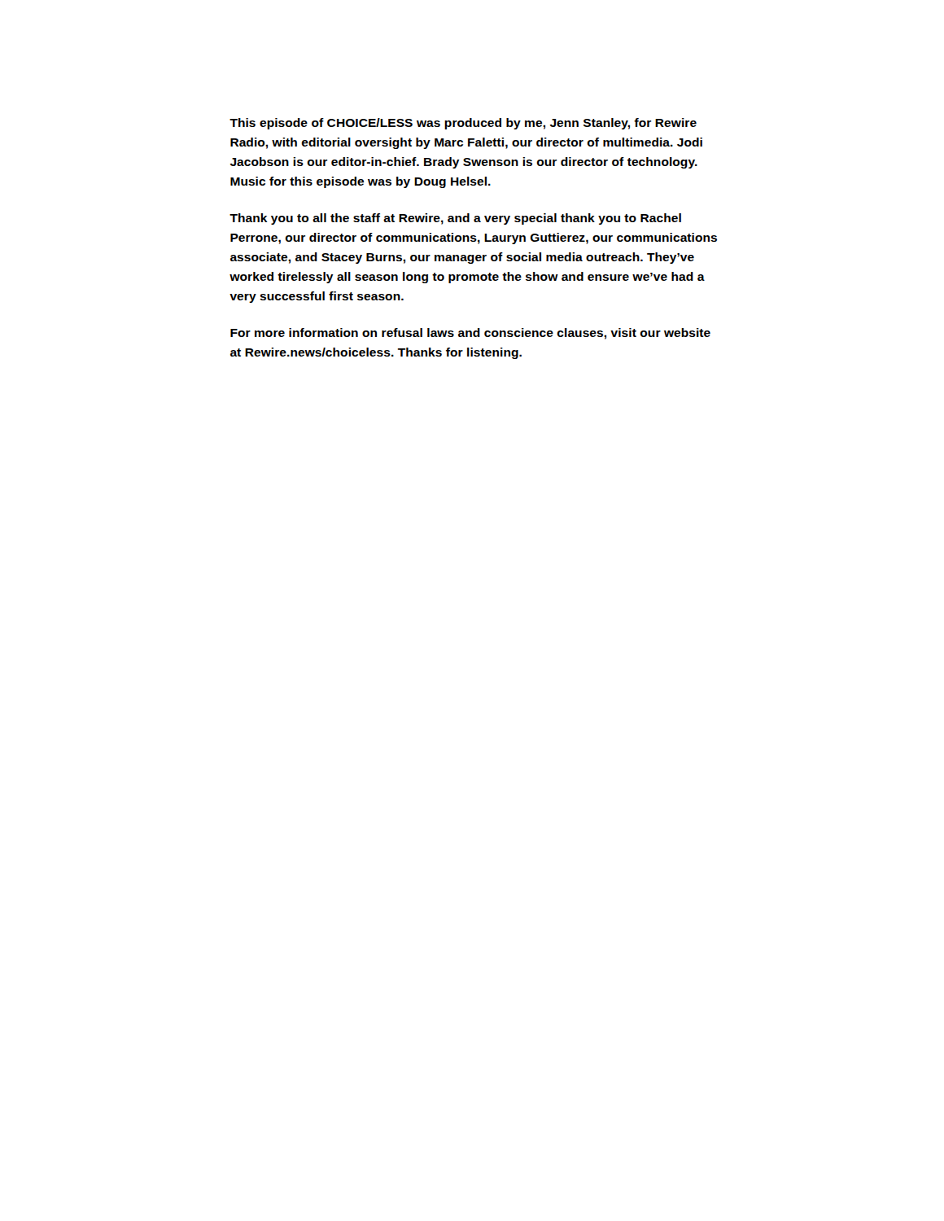This episode of CHOICE/LESS was produced by me, Jenn Stanley, for Rewire Radio, with editorial oversight by Marc Faletti, our director of multimedia. Jodi Jacobson is our editor-in-chief. Brady Swenson is our director of technology. Music for this episode was by Doug Helsel.
Thank you to all the staff at Rewire, and a very special thank you to Rachel Perrone, our director of communications, Lauryn Guttierez, our communications associate, and Stacey Burns, our manager of social media outreach. They’ve worked tirelessly all season long to promote the show and ensure we’ve had a very successful first season.
For more information on refusal laws and conscience clauses, visit our website at Rewire.news/choiceless. Thanks for listening.